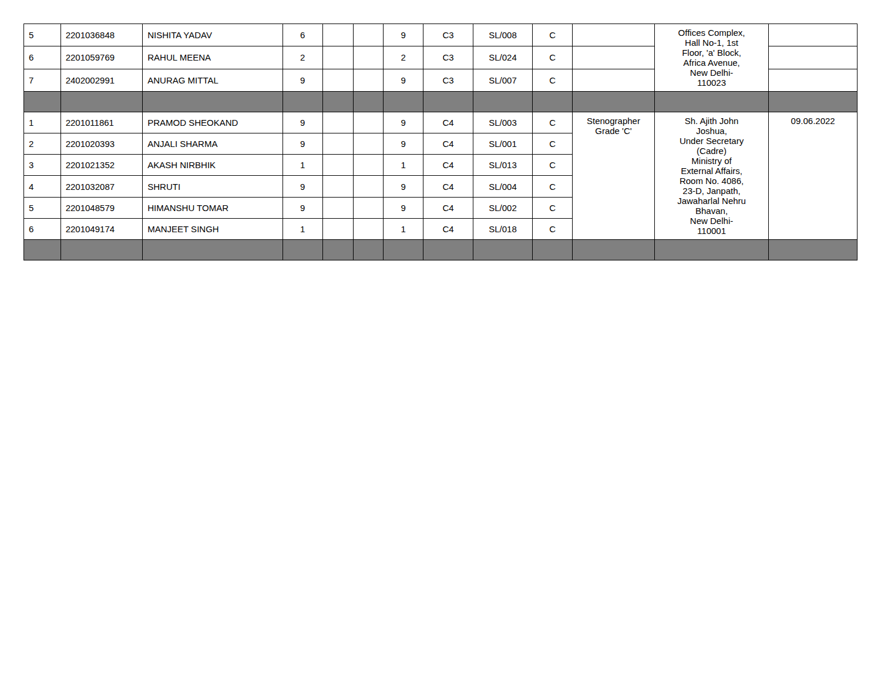| 5 | 2201036848 | NISHITA YADAV | 6 | | | 9 | C3 | SL/008 | C | | Offices Complex, Hall No-1, 1st Floor, 'a' Block, Africa Avenue, New Delhi- 110023 | |
| 6 | 2201059769 | RAHUL MEENA | 2 | | | 2 | C3 | SL/024 | C | | |
| 7 | 2402002991 | ANURAG MITTAL | 9 | | | 9 | C3 | SL/007 | C | | |
| 1 | 2201011861 | PRAMOD SHEOKAND | 9 | | | 9 | C4 | SL/003 | C | Stenographer Grade 'C' | Sh. Ajith John Joshua, Under Secretary (Cadre) Ministry of External Affairs, Room No. 4086, 23-D, Janpath, Jawaharlal Nehru Bhavan, New Delhi- 110001 | 09.06.2022 |
| 2 | 2201020393 | ANJALI SHARMA | 9 | | | 9 | C4 | SL/001 | C |
| 3 | 2201021352 | AKASH NIRBHIK | 1 | | | 1 | C4 | SL/013 | C |
| 4 | 2201032087 | SHRUTI | 9 | | | 9 | C4 | SL/004 | C |
| 5 | 2201048579 | HIMANSHU TOMAR | 9 | | | 9 | C4 | SL/002 | C |
| 6 | 2201049174 | MANJEET SINGH | 1 | | | 1 | C4 | SL/018 | C |